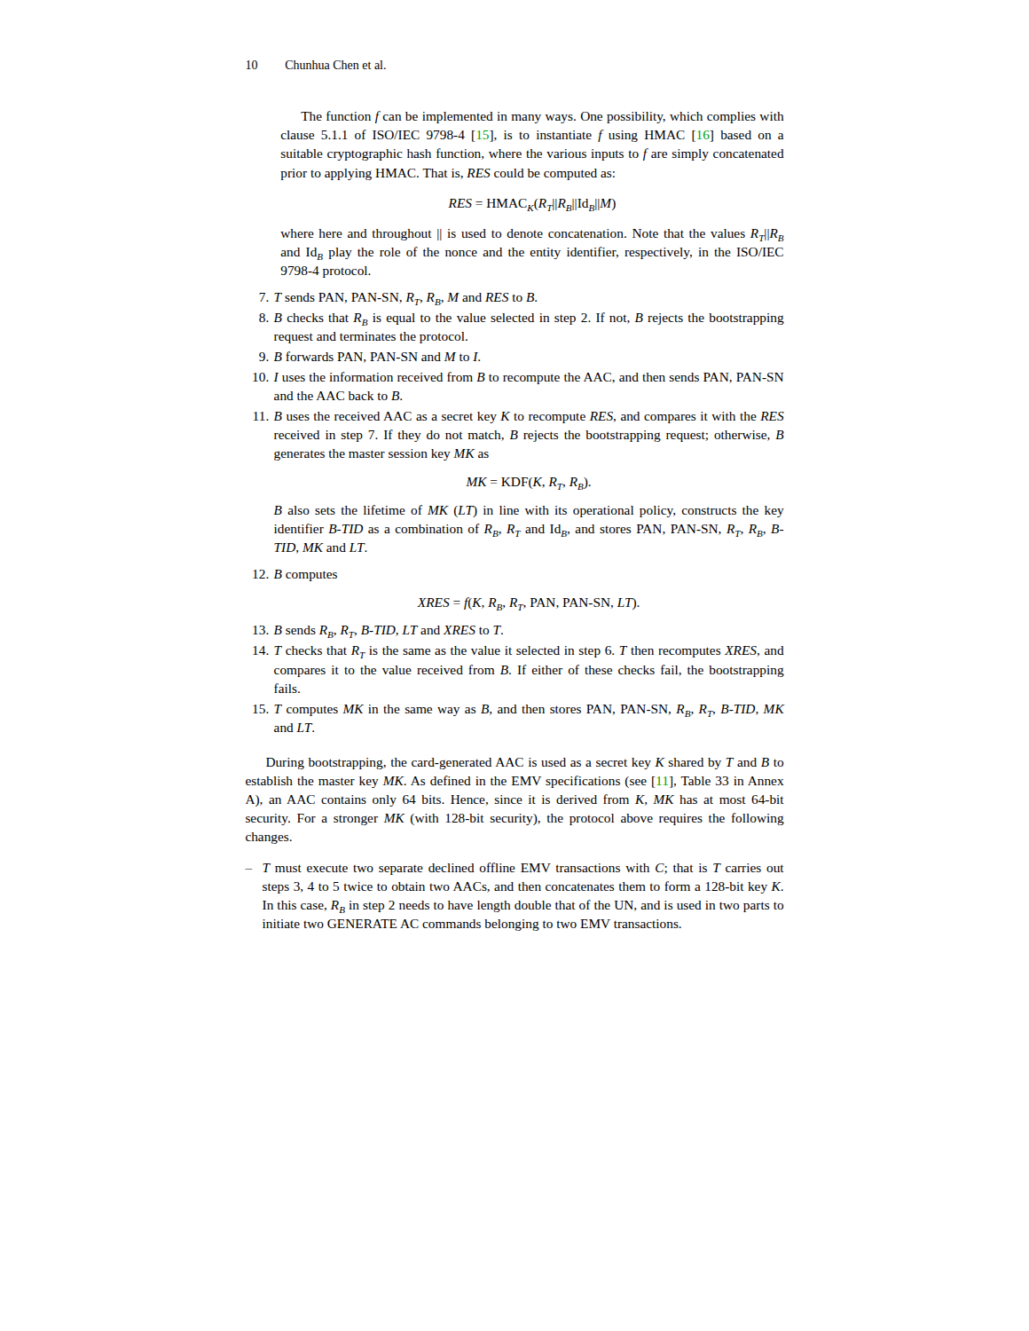10 Chunhua Chen et al.
The function f can be implemented in many ways. One possibility, which complies with clause 5.1.1 of ISO/IEC 9798-4 [15], is to instantiate f using HMAC [16] based on a suitable cryptographic hash function, where the various inputs to f are simply concatenated prior to applying HMAC. That is, RES could be computed as:
RES = HMACK(RT||RB||IdB||M)
where here and throughout || is used to denote concatenation. Note that the values RT||RB and IdB play the role of the nonce and the entity identifier, respectively, in the ISO/IEC 9798-4 protocol.
7 T sends PAN, PAN-SN, RT, RB, M and RES to B.
8 B checks that RB is equal to the value selected in step 2. If not, B rejects the bootstrapping request and terminates the protocol.
9 B forwards PAN, PAN-SN and M to I.
10 I uses the information received from B to recompute the AAC, and then sends PAN, PAN-SN and the AAC back to B.
11 B uses the received AAC as a secret key K to recompute RES, and compares it with the RES received in step 7. If they do not match, B rejects the bootstrapping request; otherwise, B generates the master session key MK as
MK = KDF(K, RT, RB).
B also sets the lifetime of MK (LT) in line with its operational policy, constructs the key identifier B-TID as a combination of RB, RT and IdB, and stores PAN, PAN-SN, RT, RB, B-TID, MK and LT.
12 B computes
XRES = f(K, RB, RT, PAN, PAN-SN, LT).
13 B sends RB, RT, B-TID, LT and XRES to T.
14 T checks that RT is the same as the value it selected in step 6. T then recomputes XRES, and compares it to the value received from B. If either of these checks fail, the bootstrapping fails.
15 T computes MK in the same way as B, and then stores PAN, PAN-SN, RB, RT, B-TID, MK and LT.
During bootstrapping, the card-generated AAC is used as a secret key K shared by T and B to establish the master key MK. As defined in the EMV specifications (see [11], Table 33 in Annex A), an AAC contains only 64 bits. Hence, since it is derived from K, MK has at most 64-bit security. For a stronger MK (with 128-bit security), the protocol above requires the following changes.
T must execute two separate declined offline EMV transactions with C; that is T carries out steps 3, 4 to 5 twice to obtain two AACs, and then concatenates them to form a 128-bit key K. In this case, RB in step 2 needs to have length double that of the UN, and is used in two parts to initiate two GENERATE AC commands belonging to two EMV transactions.